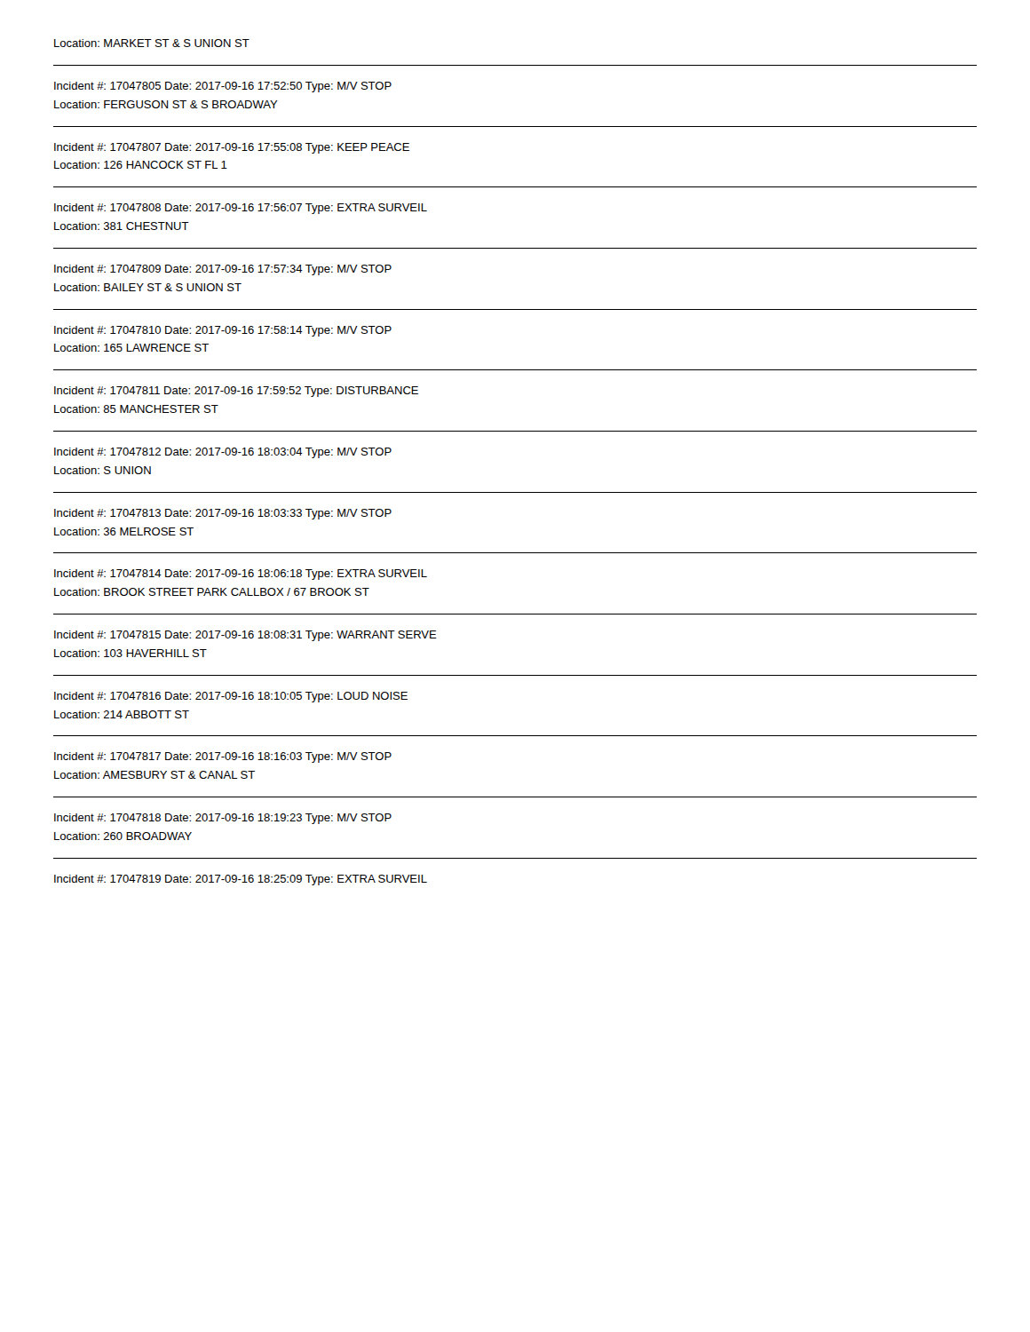Location: MARKET ST & S UNION ST
Incident #: 17047805 Date: 2017-09-16 17:52:50 Type: M/V STOP
Location: FERGUSON ST & S BROADWAY
Incident #: 17047807 Date: 2017-09-16 17:55:08 Type: KEEP PEACE
Location: 126 HANCOCK ST FL 1
Incident #: 17047808 Date: 2017-09-16 17:56:07 Type: EXTRA SURVEIL
Location: 381 CHESTNUT
Incident #: 17047809 Date: 2017-09-16 17:57:34 Type: M/V STOP
Location: BAILEY ST & S UNION ST
Incident #: 17047810 Date: 2017-09-16 17:58:14 Type: M/V STOP
Location: 165 LAWRENCE ST
Incident #: 17047811 Date: 2017-09-16 17:59:52 Type: DISTURBANCE
Location: 85 MANCHESTER ST
Incident #: 17047812 Date: 2017-09-16 18:03:04 Type: M/V STOP
Location: S UNION
Incident #: 17047813 Date: 2017-09-16 18:03:33 Type: M/V STOP
Location: 36 MELROSE ST
Incident #: 17047814 Date: 2017-09-16 18:06:18 Type: EXTRA SURVEIL
Location: BROOK STREET PARK CALLBOX / 67 BROOK ST
Incident #: 17047815 Date: 2017-09-16 18:08:31 Type: WARRANT SERVE
Location: 103 HAVERHILL ST
Incident #: 17047816 Date: 2017-09-16 18:10:05 Type: LOUD NOISE
Location: 214 ABBOTT ST
Incident #: 17047817 Date: 2017-09-16 18:16:03 Type: M/V STOP
Location: AMESBURY ST & CANAL ST
Incident #: 17047818 Date: 2017-09-16 18:19:23 Type: M/V STOP
Location: 260 BROADWAY
Incident #: 17047819 Date: 2017-09-16 18:25:09 Type: EXTRA SURVEIL